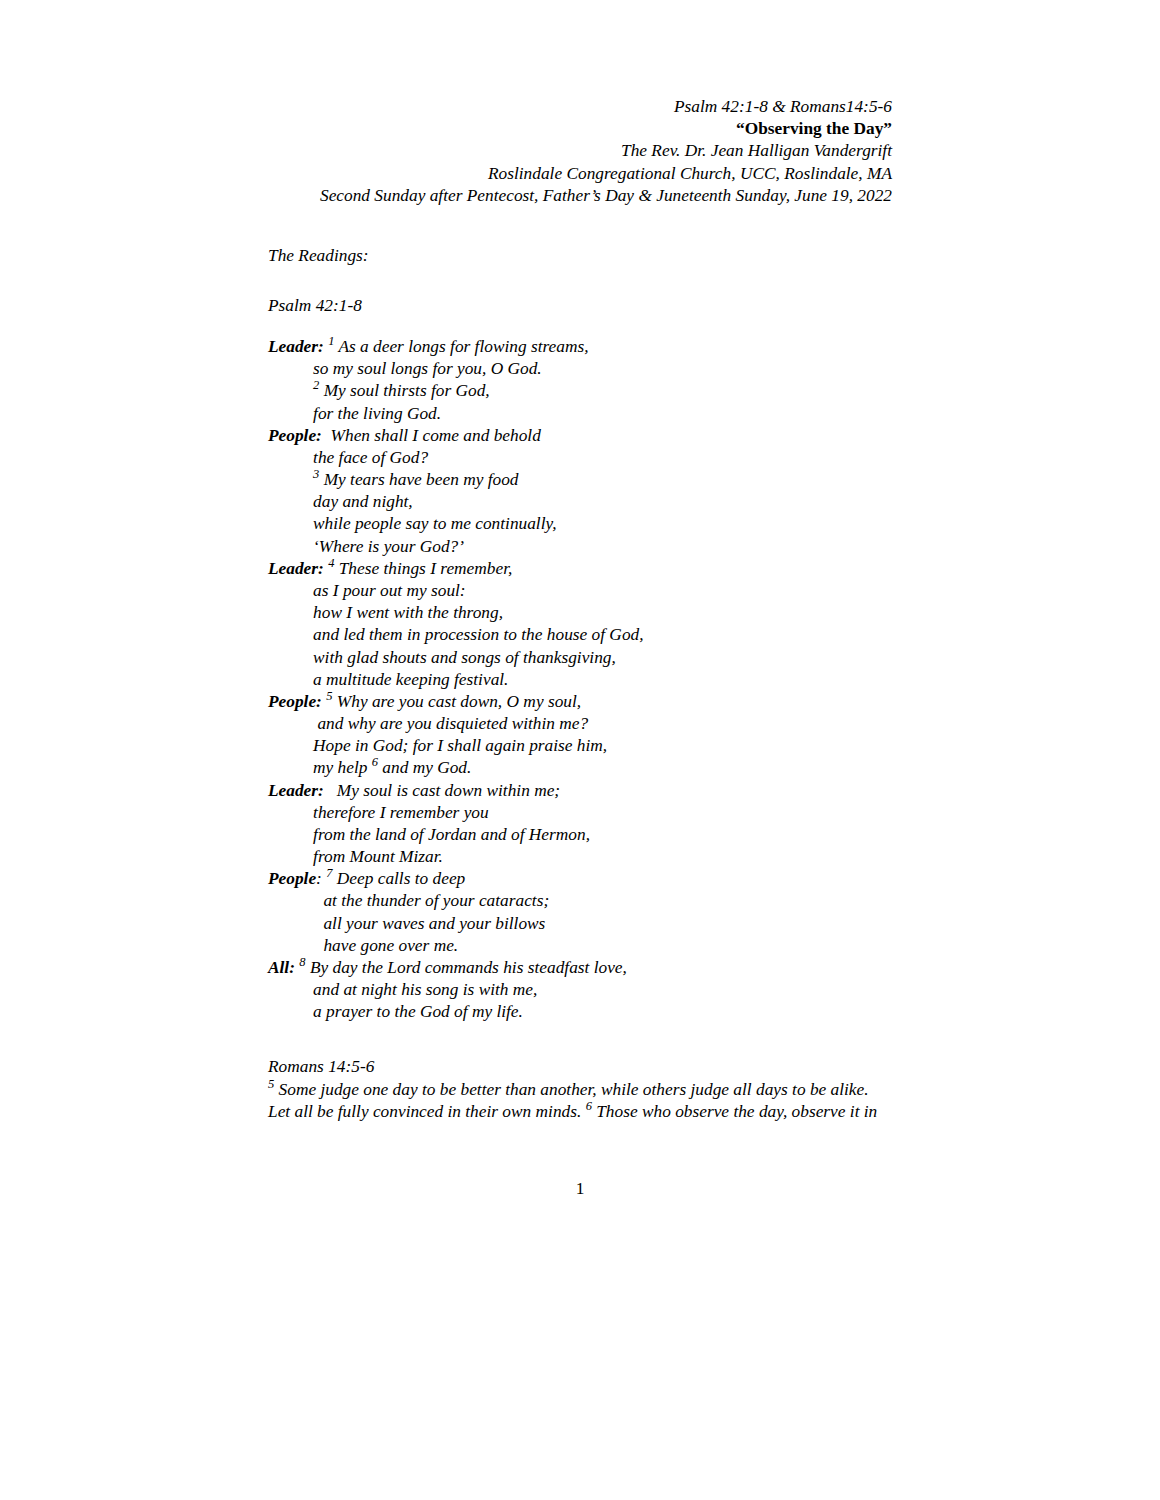Psalm 42:1-8 & Romans14:5-6
“Observing the Day”
The Rev. Dr. Jean Halligan Vandergrift
Roslindale Congregational Church, UCC, Roslindale, MA
Second Sunday after Pentecost, Father’s Day & Juneteenth Sunday, June 19, 2022
The Readings:
Psalm 42:1-8
Leader: 1 As a deer longs for flowing streams,
so my soul longs for you, O God.
2 My soul thirsts for God,
for the living God.
People: When shall I come and behold
the face of God?
3 My tears have been my food
day and night,
while people say to me continually,
‘Where is your God?’
Leader: 4 These things I remember,
as I pour out my soul:
how I went with the throng,
and led them in procession to the house of God,
with glad shouts and songs of thanksgiving,
a multitude keeping festival.
People: 5 Why are you cast down, O my soul,
and why are you disquieted within me?
Hope in God; for I shall again praise him,
my help 6 and my God.
Leader: My soul is cast down within me;
therefore I remember you
from the land of Jordan and of Hermon,
from Mount Mizar.
People: 7 Deep calls to deep
at the thunder of your cataracts;
all your waves and your billows
have gone over me.
All: 8 By day the Lord commands his steadfast love,
and at night his song is with me,
a prayer to the God of my life.
Romans 14:5-6
5 Some judge one day to be better than another, while others judge all days to be alike. Let all be fully convinced in their own minds. 6 Those who observe the day, observe it in
1